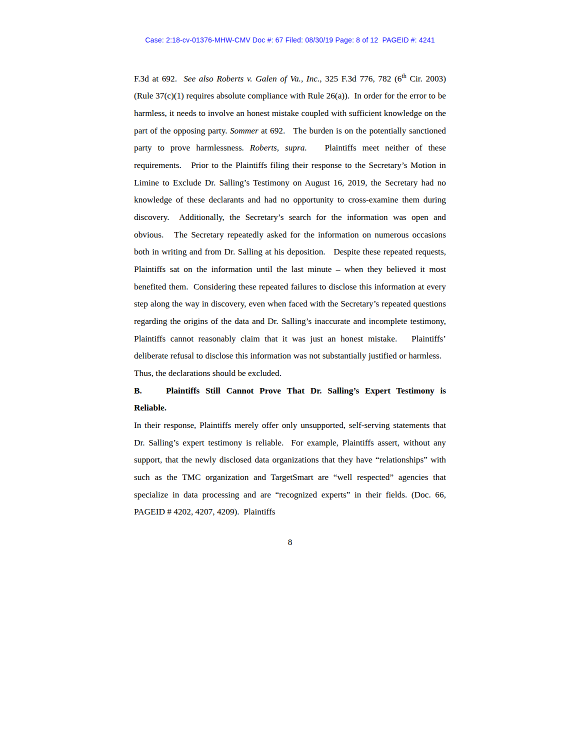Case: 2:18-cv-01376-MHW-CMV Doc #: 67 Filed: 08/30/19 Page: 8 of 12 PAGEID #: 4241
F.3d at 692. See also Roberts v. Galen of Va., Inc., 325 F.3d 776, 782 (6th Cir. 2003) (Rule 37(c)(1) requires absolute compliance with Rule 26(a)). In order for the error to be harmless, it needs to involve an honest mistake coupled with sufficient knowledge on the part of the opposing party. Sommer at 692. The burden is on the potentially sanctioned party to prove harmlessness. Roberts, supra. Plaintiffs meet neither of these requirements. Prior to the Plaintiffs filing their response to the Secretary’s Motion in Limine to Exclude Dr. Salling’s Testimony on August 16, 2019, the Secretary had no knowledge of these declarants and had no opportunity to cross-examine them during discovery. Additionally, the Secretary’s search for the information was open and obvious. The Secretary repeatedly asked for the information on numerous occasions both in writing and from Dr. Salling at his deposition. Despite these repeated requests, Plaintiffs sat on the information until the last minute – when they believed it most benefited them. Considering these repeated failures to disclose this information at every step along the way in discovery, even when faced with the Secretary’s repeated questions regarding the origins of the data and Dr. Salling’s inaccurate and incomplete testimony, Plaintiffs cannot reasonably claim that it was just an honest mistake. Plaintiffs’ deliberate refusal to disclose this information was not substantially justified or harmless. Thus, the declarations should be excluded.
B. Plaintiffs Still Cannot Prove That Dr. Salling’s Expert Testimony is Reliable.
In their response, Plaintiffs merely offer only unsupported, self-serving statements that Dr. Salling’s expert testimony is reliable. For example, Plaintiffs assert, without any support, that the newly disclosed data organizations that they have “relationships” with such as the TMC organization and TargetSmart are “well respected” agencies that specialize in data processing and are “recognized experts” in their fields. (Doc. 66, PAGEID # 4202, 4207, 4209). Plaintiffs
8